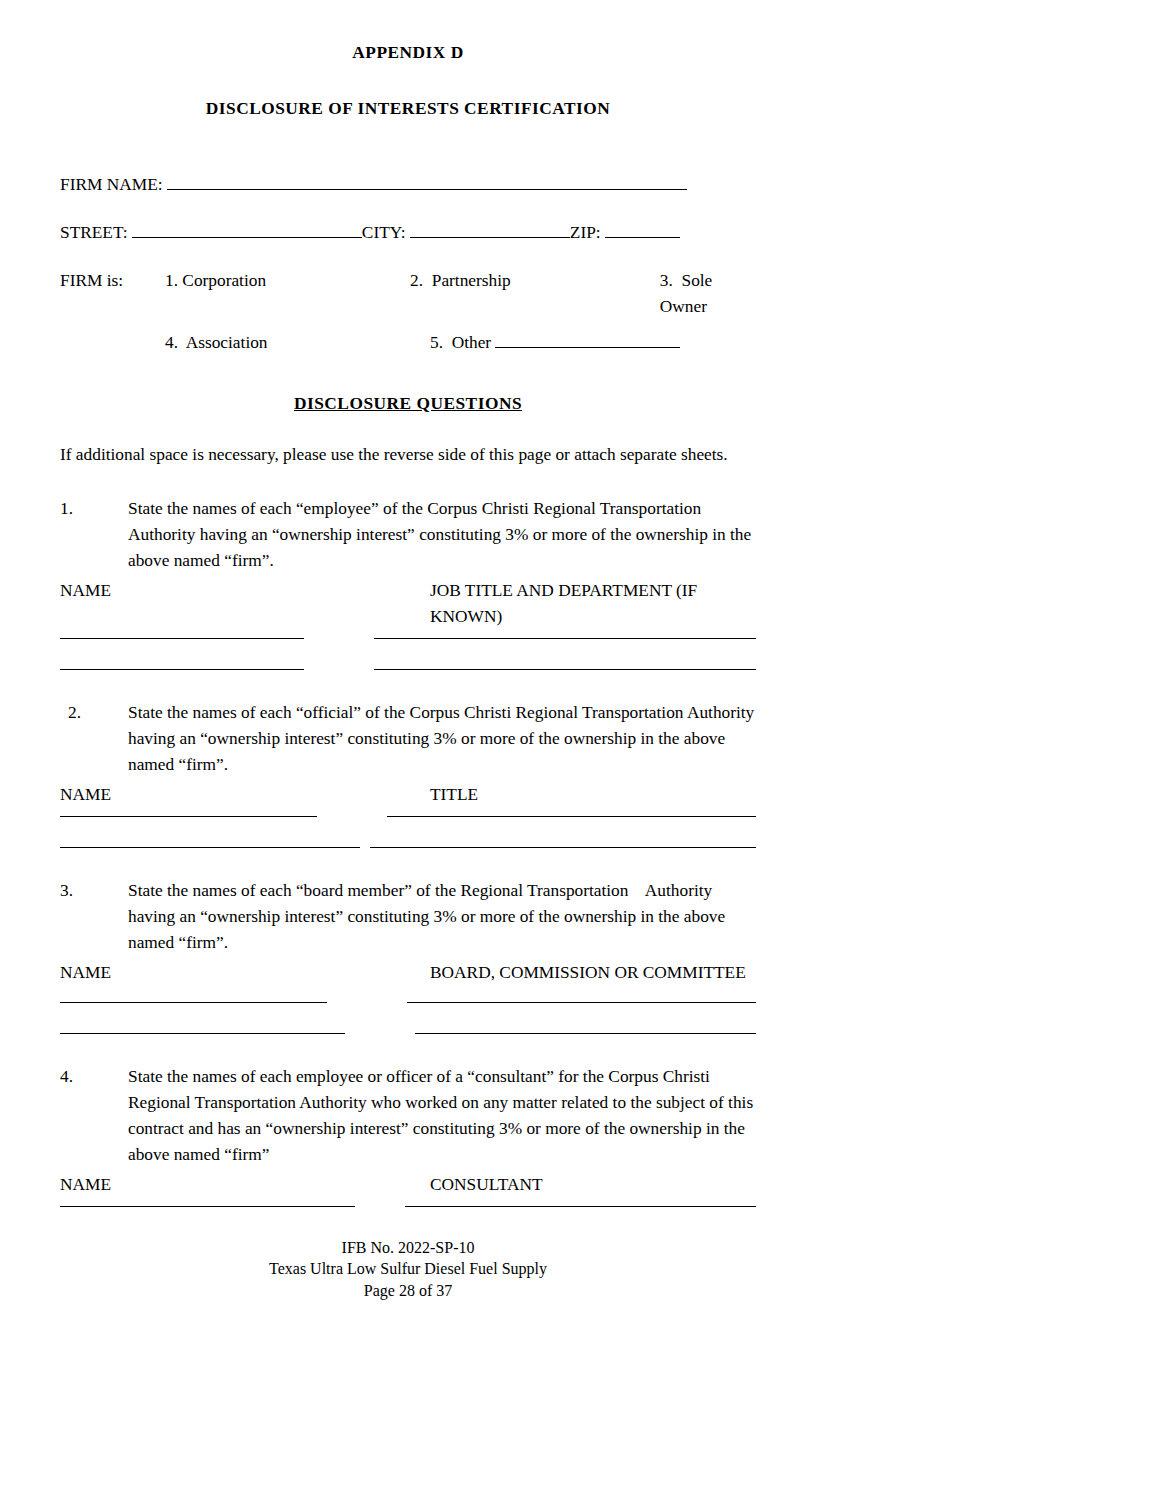APPENDIX D
DISCLOSURE OF INTERESTS CERTIFICATION
FIRM NAME:
STREET: CITY: ZIP:
FIRM is: 1. Corporation 2. Partnership 3. Sole Owner
4. Association 5. Other
DISCLOSURE QUESTIONS
If additional space is necessary, please use the reverse side of this page or attach separate sheets.
1. State the names of each “employee” of the Corpus Christi Regional Transportation Authority having an “ownership interest” constituting 3% or more of the ownership in the above named “firm”.
NAME JOB TITLE AND DEPARTMENT (IF KNOWN)
2. State the names of each “official” of the Corpus Christi Regional Transportation Authority having an “ownership interest” constituting 3% or more of the ownership in the above named “firm”.
NAME TITLE
3. State the names of each “board member” of the Regional Transportation Authority having an “ownership interest” constituting 3% or more of the ownership in the above named “firm”.
NAME BOARD, COMMISSION OR COMMITTEE
4. State the names of each employee or officer of a “consultant” for the Corpus Christi Regional Transportation Authority who worked on any matter related to the subject of this contract and has an “ownership interest” constituting 3% or more of the ownership in the above named “firm”
NAME CONSULTANT
IFB No. 2022-SP-10
Texas Ultra Low Sulfur Diesel Fuel Supply
Page 28 of 37